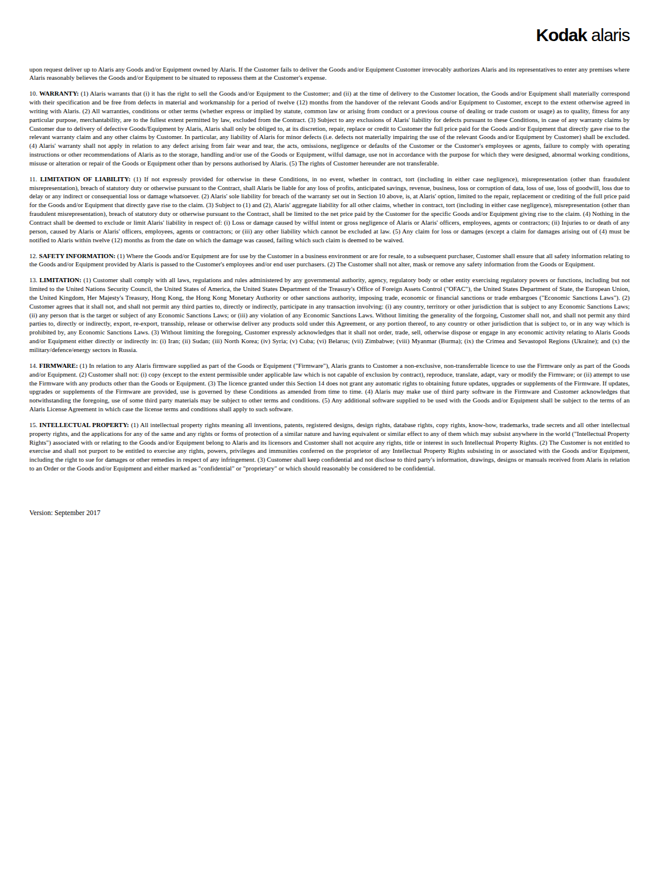Kodak alaris
upon request deliver up to Alaris any Goods and/or Equipment owned by Alaris. If the Customer fails to deliver the Goods and/or Equipment Customer irrevocably authorizes Alaris and its representatives to enter any premises where Alaris reasonably believes the Goods and/or Equipment to be situated to repossess them at the Customer's expense.
10. WARRANTY: (1) Alaris warrants that (i) it has the right to sell the Goods and/or Equipment to the Customer; and (ii) at the time of delivery to the Customer location, the Goods and/or Equipment shall materially correspond with their specification and be free from defects in material and workmanship for a period of twelve (12) months from the handover of the relevant Goods and/or Equipment to Customer, except to the extent otherwise agreed in writing with Alaris. (2) All warranties, conditions or other terms (whether express or implied by statute, common law or arising from conduct or a previous course of dealing or trade custom or usage) as to quality, fitness for any particular purpose, merchantability, are to the fullest extent permitted by law, excluded from the Contract. (3) Subject to any exclusions of Alaris' liability for defects pursuant to these Conditions, in case of any warranty claims by Customer due to delivery of defective Goods/Equipment by Alaris, Alaris shall only be obliged to, at its discretion, repair, replace or credit to Customer the full price paid for the Goods and/or Equipment that directly gave rise to the relevant warranty claim and any other claims by Customer. In particular, any liability of Alaris for minor defects (i.e. defects not materially impairing the use of the relevant Goods and/or Equipment by Customer) shall be excluded. (4) Alaris' warranty shall not apply in relation to any defect arising from fair wear and tear, the acts, omissions, negligence or defaults of the Customer or the Customer's employees or agents, failure to comply with operating instructions or other recommendations of Alaris as to the storage, handling and/or use of the Goods or Equipment, wilful damage, use not in accordance with the purpose for which they were designed, abnormal working conditions, misuse or alteration or repair of the Goods or Equipment other than by persons authorised by Alaris. (5) The rights of Customer hereunder are not transferable.
11. LIMITATION OF LIABILITY: (1) If not expressly provided for otherwise in these Conditions, in no event, whether in contract, tort (including in either case negligence), misrepresentation (other than fraudulent misrepresentation), breach of statutory duty or otherwise pursuant to the Contract, shall Alaris be liable for any loss of profits, anticipated savings, revenue, business, loss or corruption of data, loss of use, loss of goodwill, loss due to delay or any indirect or consequential loss or damage whatsoever. (2) Alaris' sole liability for breach of the warranty set out in Section 10 above, is, at Alaris' option, limited to the repair, replacement or crediting of the full price paid for the Goods and/or Equipment that directly gave rise to the claim. (3) Subject to (1) and (2), Alaris' aggregate liability for all other claims, whether in contract, tort (including in either case negligence), misrepresentation (other than fraudulent misrepresentation), breach of statutory duty or otherwise pursuant to the Contract, shall be limited to the net price paid by the Customer for the specific Goods and/or Equipment giving rise to the claim. (4) Nothing in the Contract shall be deemed to exclude or limit Alaris' liability in respect of: (i) Loss or damage caused by wilful intent or gross negligence of Alaris or Alaris' officers, employees, agents or contractors; (ii) Injuries to or death of any person, caused by Alaris or Alaris' officers, employees, agents or contractors; or (iii) any other liability which cannot be excluded at law. (5) Any claim for loss or damages (except a claim for damages arising out of (4) must be notified to Alaris within twelve (12) months as from the date on which the damage was caused, failing which such claim is deemed to be waived.
12. SAFETY INFORMATION: (1) Where the Goods and/or Equipment are for use by the Customer in a business environment or are for resale, to a subsequent purchaser, Customer shall ensure that all safety information relating to the Goods and/or Equipment provided by Alaris is passed to the Customer's employees and/or end user purchasers. (2) The Customer shall not alter, mask or remove any safety information from the Goods or Equipment.
13. LIMITATION: (1) Customer shall comply with all laws, regulations and rules administered by any governmental authority, agency, regulatory body or other entity exercising regulatory powers or functions, including but not limited to the United Nations Security Council, the United States of America, the United States Department of the Treasury's Office of Foreign Assets Control ("OFAC"), the United States Department of State, the European Union, the United Kingdom, Her Majesty's Treasury, Hong Kong, the Hong Kong Monetary Authority or other sanctions authority, imposing trade, economic or financial sanctions or trade embargoes ("Economic Sanctions Laws"). (2) Customer agrees that it shall not, and shall not permit any third parties to, directly or indirectly, participate in any transaction involving: (i) any country, territory or other jurisdiction that is subject to any Economic Sanctions Laws; (ii) any person that is the target or subject of any Economic Sanctions Laws; or (iii) any violation of any Economic Sanctions Laws. Without limiting the generality of the forgoing, Customer shall not, and shall not permit any third parties to, directly or indirectly, export, re-export, transship, release or otherwise deliver any products sold under this Agreement, or any portion thereof, to any country or other jurisdiction that is subject to, or in any way which is prohibited by, any Economic Sanctions Laws. (3) Without limiting the foregoing, Customer expressly acknowledges that it shall not order, trade, sell, otherwise dispose or engage in any economic activity relating to Alaris Goods and/or Equipment either directly or indirectly in: (i) Iran; (ii) Sudan; (iii) North Korea; (iv) Syria; (v) Cuba; (vi) Belarus; (vii) Zimbabwe; (viii) Myanmar (Burma); (ix) the Crimea and Sevastopol Regions (Ukraine); and (x) the military/defence/energy sectors in Russia.
14. FIRMWARE: (1) In relation to any Alaris firmware supplied as part of the Goods or Equipment ("Firmware"), Alaris grants to Customer a non-exclusive, non-transferrable licence to use the Firmware only as part of the Goods and/or Equipment. (2) Customer shall not: (i) copy (except to the extent permissible under applicable law which is not capable of exclusion by contract), reproduce, translate, adapt, vary or modify the Firmware; or (ii) attempt to use the Firmware with any products other than the Goods or Equipment. (3) The licence granted under this Section 14 does not grant any automatic rights to obtaining future updates, upgrades or supplements of the Firmware. If updates, upgrades or supplements of the Firmware are provided, use is governed by these Conditions as amended from time to time. (4) Alaris may make use of third party software in the Firmware and Customer acknowledges that notwithstanding the foregoing, use of some third party materials may be subject to other terms and conditions. (5) Any additional software supplied to be used with the Goods and/or Equipment shall be subject to the terms of an Alaris License Agreement in which case the license terms and conditions shall apply to such software.
15. INTELLECTUAL PROPERTY: (1) All intellectual property rights meaning all inventions, patents, registered designs, design rights, database rights, copy rights, know-how, trademarks, trade secrets and all other intellectual property rights, and the applications for any of the same and any rights or forms of protection of a similar nature and having equivalent or similar effect to any of them which may subsist anywhere in the world ("Intellectual Property Rights") associated with or relating to the Goods and/or Equipment belong to Alaris and its licensors and Customer shall not acquire any rights, title or interest in such Intellectual Property Rights. (2) The Customer is not entitled to exercise and shall not purport to be entitled to exercise any rights, powers, privileges and immunities conferred on the proprietor of any Intellectual Property Rights subsisting in or associated with the Goods and/or Equipment, including the right to sue for damages or other remedies in respect of any infringement. (3) Customer shall keep confidential and not disclose to third party's information, drawings, designs or manuals received from Alaris in relation to an Order or the Goods and/or Equipment and either marked as "confidential" or "proprietary" or which should reasonably be considered to be confidential.
Version: September 2017